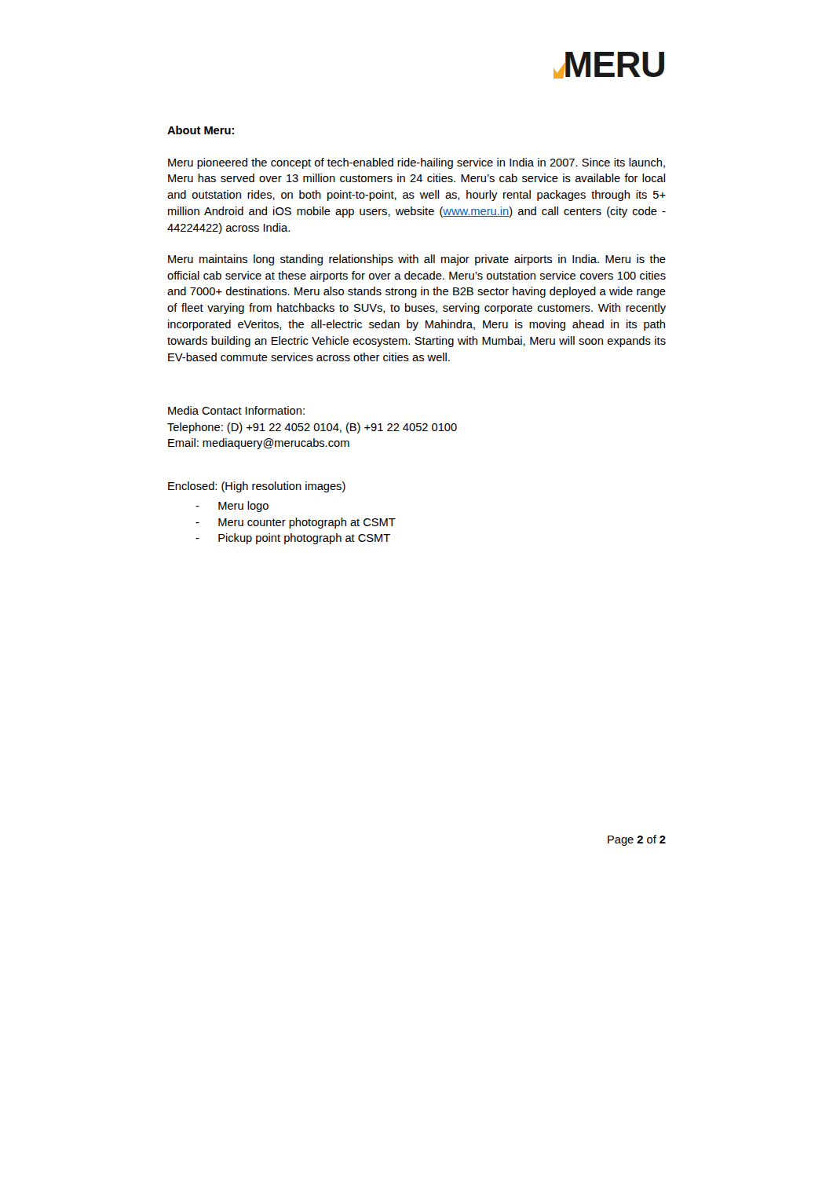MERU
About Meru:
Meru pioneered the concept of tech-enabled ride-hailing service in India in 2007. Since its launch, Meru has served over 13 million customers in 24 cities. Meru’s cab service is available for local and outstation rides, on both point-to-point, as well as, hourly rental packages through its 5+ million Android and iOS mobile app users, website (www.meru.in) and call centers (city code - 44224422) across India.
Meru maintains long standing relationships with all major private airports in India. Meru is the official cab service at these airports for over a decade. Meru’s outstation service covers 100 cities and 7000+ destinations. Meru also stands strong in the B2B sector having deployed a wide range of fleet varying from hatchbacks to SUVs, to buses, serving corporate customers. With recently incorporated eVeritos, the all-electric sedan by Mahindra, Meru is moving ahead in its path towards building an Electric Vehicle ecosystem. Starting with Mumbai, Meru will soon expands its EV-based commute services across other cities as well.
Media Contact Information:
Telephone: (D) +91 22 4052 0104, (B) +91 22 4052 0100
Email: mediaquery@merucabs.com
Enclosed: (High resolution images)
Meru logo
Meru counter photograph at CSMT
Pickup point photograph at CSMT
Page 2 of 2